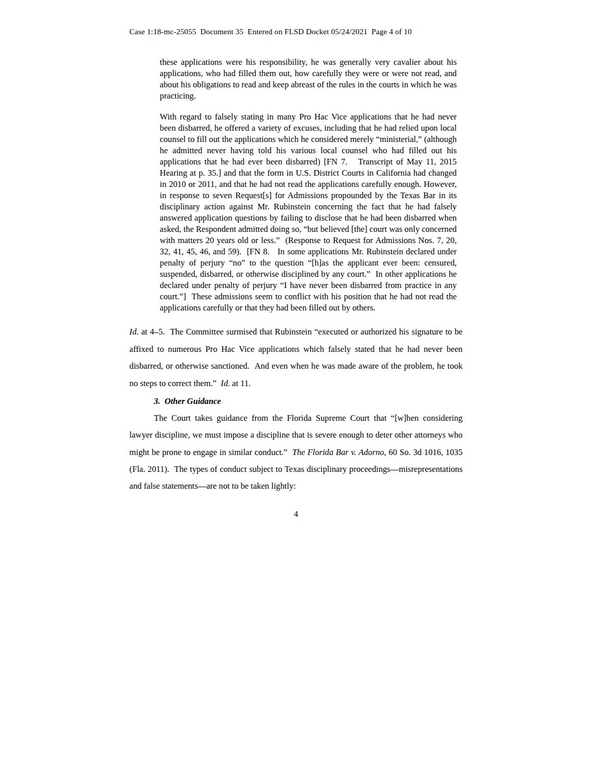Case 1:18-mc-25055 Document 35 Entered on FLSD Docket 05/24/2021 Page 4 of 10
these applications were his responsibility, he was generally very cavalier about his applications, who had filled them out, how carefully they were or were not read, and about his obligations to read and keep abreast of the rules in the courts in which he was practicing.
With regard to falsely stating in many Pro Hac Vice applications that he had never been disbarred, he offered a variety of excuses, including that he had relied upon local counsel to fill out the applications which he considered merely “ministerial,” (although he admitted never having told his various local counsel who had filled out his applications that he had ever been disbarred) [FN 7. Transcript of May 11, 2015 Hearing at p. 35.] and that the form in U.S. District Courts in California had changed in 2010 or 2011, and that he had not read the applications carefully enough. However, in response to seven Request[s] for Admissions propounded by the Texas Bar in its disciplinary action against Mr. Rubinstein concerning the fact that he had falsely answered application questions by failing to disclose that he had been disbarred when asked, the Respondent admitted doing so, “but believed [the] court was only concerned with matters 20 years old or less.” (Response to Request for Admissions Nos. 7, 20, 32, 41, 45, 46, and 59). [FN 8. In some applications Mr. Rubinstein declared under penalty of perjury “no” to the question “[h]as the applicant ever been: censured, suspended, disbarred, or otherwise disciplined by any court.” In other applications he declared under penalty of perjury “I have never been disbarred from practice in any court.”] These admissions seem to conflict with his position that he had not read the applications carefully or that they had been filled out by others.
Id. at 4–5. The Committee surmised that Rubinstein “executed or authorized his signature to be affixed to numerous Pro Hac Vice applications which falsely stated that he had never been disbarred, or otherwise sanctioned. And even when he was made aware of the problem, he took no steps to correct them.” Id. at 11.
3. Other Guidance
The Court takes guidance from the Florida Supreme Court that “[w]hen considering lawyer discipline, we must impose a discipline that is severe enough to deter other attorneys who might be prone to engage in similar conduct.” The Florida Bar v. Adorno, 60 So. 3d 1016, 1035 (Fla. 2011). The types of conduct subject to Texas disciplinary proceedings—misrepresentations and false statements—are not to be taken lightly:
4